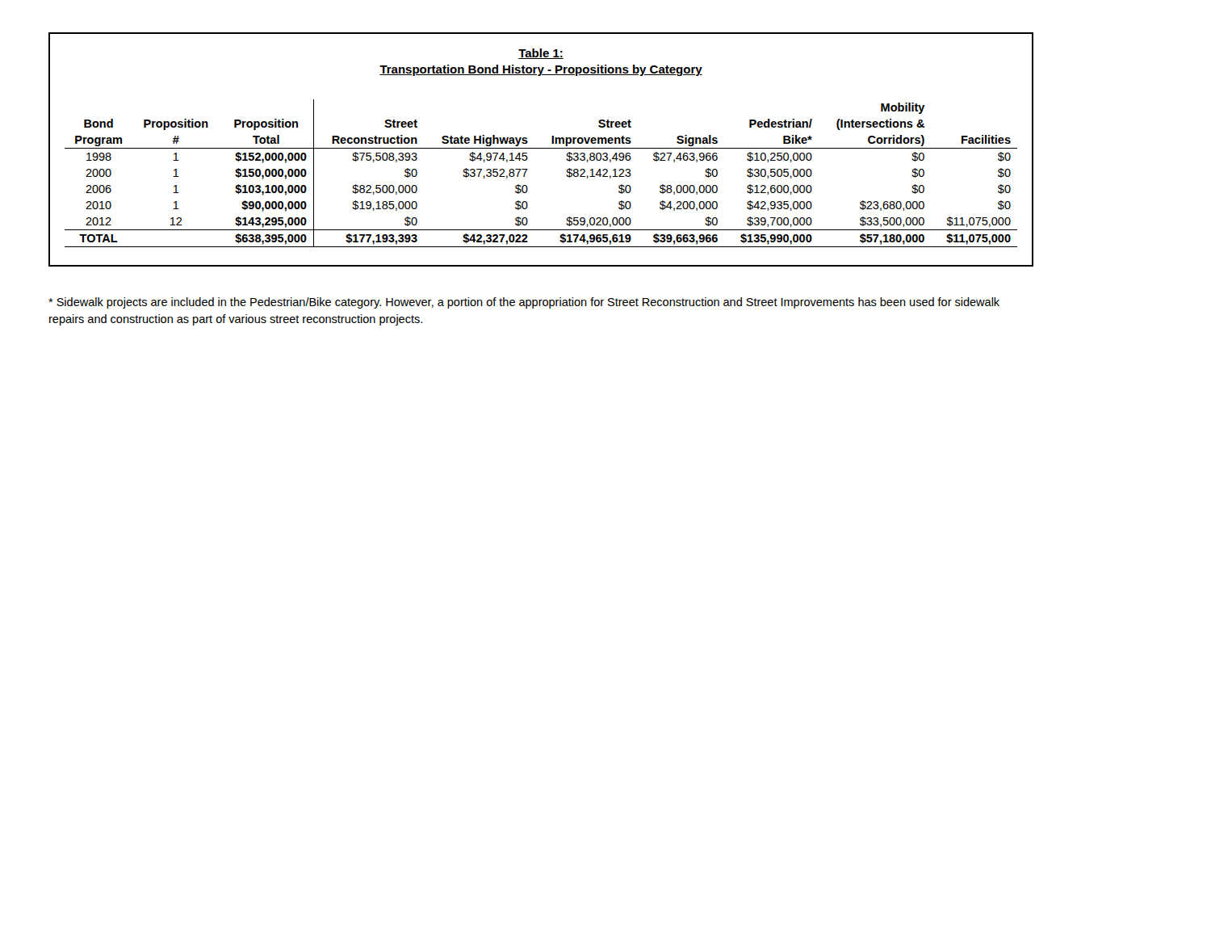Table 1:
Transportation Bond History - Propositions by Category
| | | | | | | | | Mobility | |
| --- | --- | --- | --- | --- | --- | --- | --- | --- | --- |
| Bond | Proposition | Proposition | Street | | Street | | Pedestrian/ | (Intersections & | |
| Program | # | Total | Reconstruction | State Highways | Improvements | Signals | Bike* | Corridors) | Facilities |
| 1998 | 1 | $152,000,000 | $75,508,393 | $4,974,145 | $33,803,496 | $27,463,966 | $10,250,000 | $0 | $0 |
| 2000 | 1 | $150,000,000 | $0 | $37,352,877 | $82,142,123 | $0 | $30,505,000 | $0 | $0 |
| 2006 | 1 | $103,100,000 | $82,500,000 | $0 | $0 | $8,000,000 | $12,600,000 | $0 | $0 |
| 2010 | 1 | $90,000,000 | $19,185,000 | $0 | $0 | $4,200,000 | $42,935,000 | $23,680,000 | $0 |
| 2012 | 12 | $143,295,000 | $0 | $0 | $59,020,000 | $0 | $39,700,000 | $33,500,000 | $11,075,000 |
| TOTAL | | $638,395,000 | $177,193,393 | $42,327,022 | $174,965,619 | $39,663,966 | $135,990,000 | $57,180,000 | $11,075,000 |
* Sidewalk projects are included in the Pedestrian/Bike category. However, a portion of the appropriation for Street Reconstruction and Street Improvements has been used for sidewalk repairs and construction as part of various street reconstruction projects.